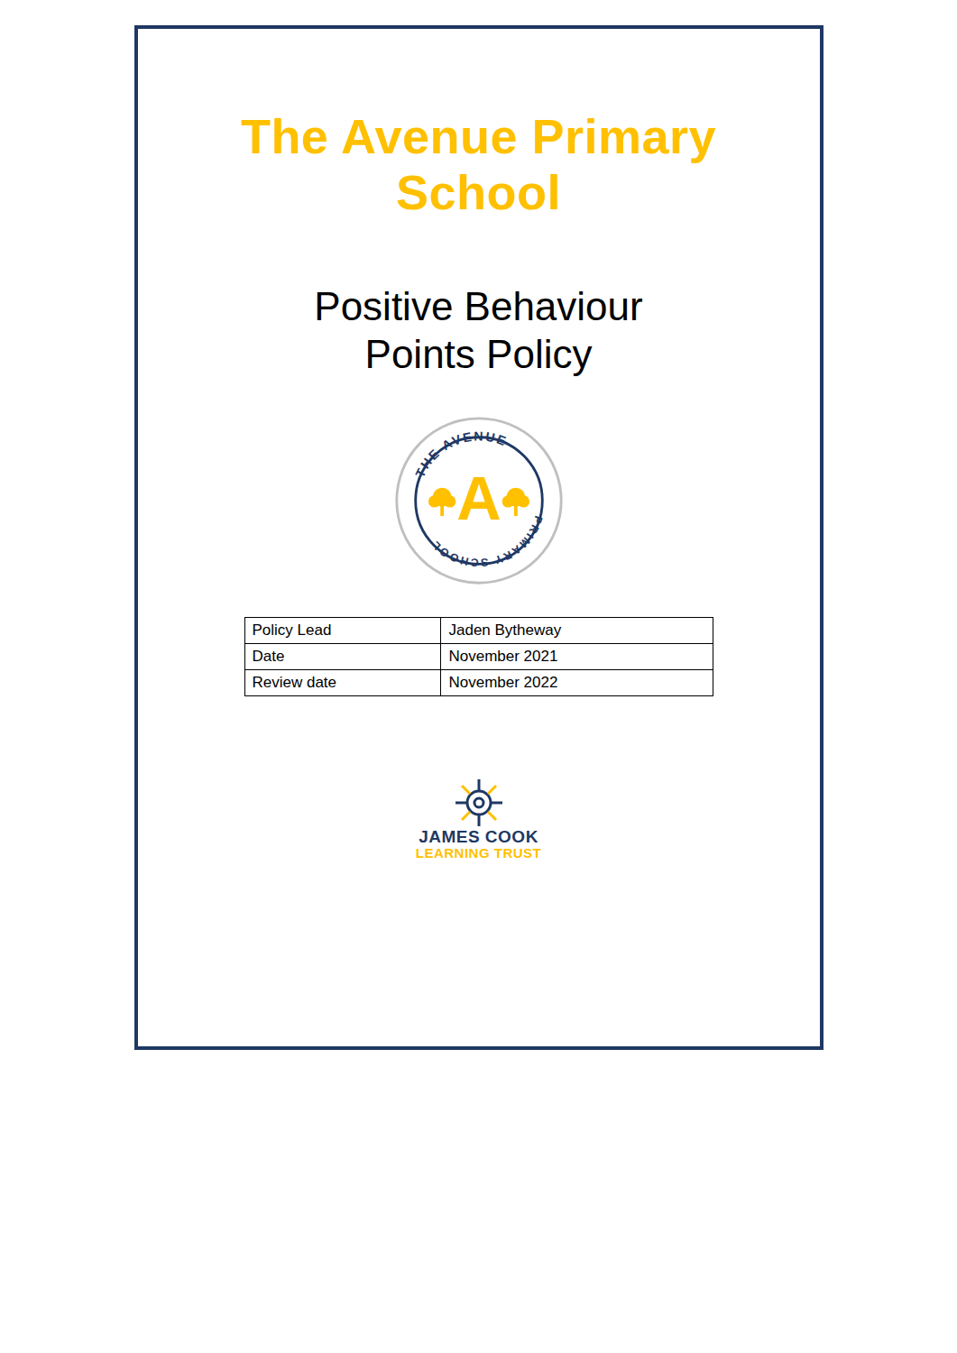The Avenue Primary School
Positive Behaviour
Points Policy
THE AVENUE PRIMARY SCHOOL A
| Policy Lead | Jaden Bytheway |
| Date | November 2021 |
| Review date | November 2022 |
JAMES COOK
LEARNING TRUST